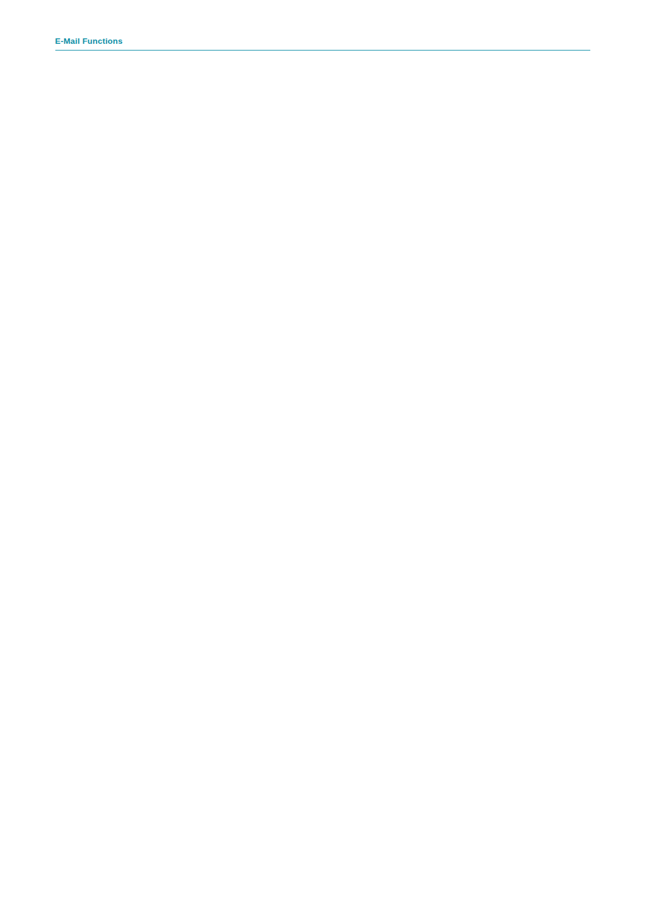E-Mail Functions